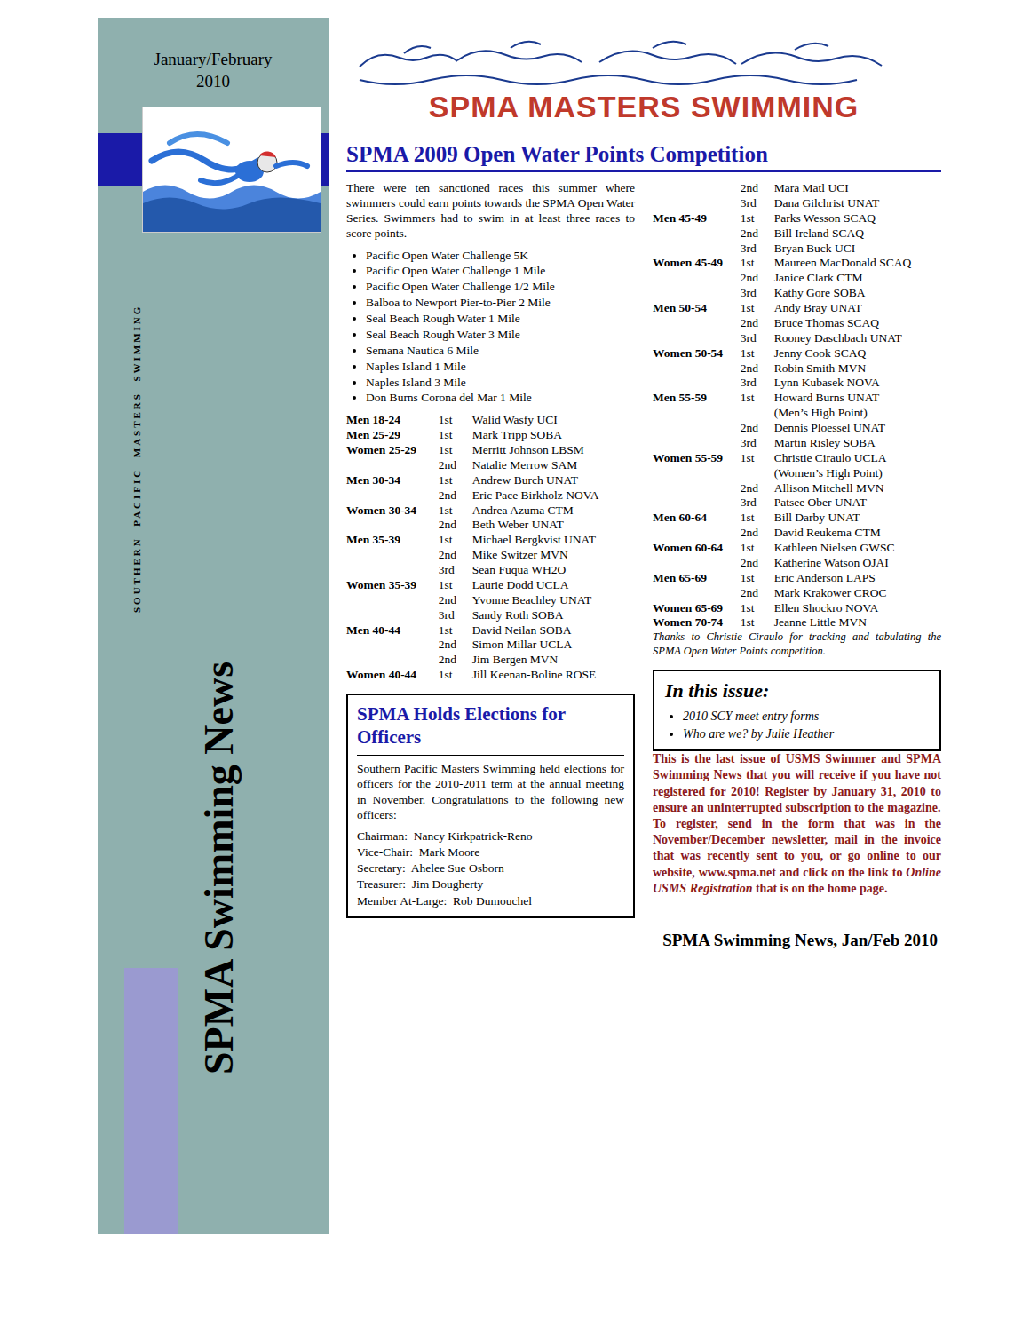January/February
2010
SOUTHERN PACIFIC MASTERS SWIMMING
SPMA Swimming News
SPMA MASTERS SWIMMING
SPMA 2009 Open Water Points Competition
There were ten sanctioned races this summer where swimmers could earn points towards the SPMA Open Water Series. Swimmers had to swim in at least three races to score points.
Pacific Open Water Challenge 5K
Pacific Open Water Challenge 1 Mile
Pacific Open Water Challenge 1/2 Mile
Balboa to Newport Pier-to-Pier 2 Mile
Seal Beach Rough Water 1 Mile
Seal Beach Rough Water 3 Mile
Semana Nautica 6 Mile
Naples Island 1 Mile
Naples Island 3 Mile
Don Burns Corona del Mar 1 Mile
| Men 18-24 | 1st | Walid Wasfy UCI |
| Men 25-29 | 1st | Mark Tripp SOBA |
| Women 25-29 | 1st | Merritt Johnson LBSM |
| | 2nd | Natalie Merrow SAM |
| Men 30-34 | 1st | Andrew Burch UNAT |
| | 2nd | Eric Pace Birkholz NOVA |
| Women 30-34 | 1st | Andrea Azuma CTM |
| | 2nd | Beth Weber UNAT |
| Men 35-39 | 1st | Michael Bergkvist UNAT |
| | 2nd | Mike Switzer MVN |
| | 3rd | Sean Fuqua WH2O |
| Women 35-39 | 1st | Laurie Dodd UCLA |
| | 2nd | Yvonne Beachley UNAT |
| | 3rd | Sandy Roth SOBA |
| Men 40-44 | 1st | David Neilan SOBA |
| | 2nd | Simon Millar UCLA |
| | 2nd | Jim Bergen MVN |
| Women 40-44 | 1st | Jill Keenan-Boline ROSE |
SPMA Holds Elections for Officers
Southern Pacific Masters Swimming held elections for officers for the 2010-2011 term at the annual meeting in November. Congratulations to the following new officers:
Chairman: Nancy Kirkpatrick-Reno
Vice-Chair: Mark Moore
Secretary: Ahelee Sue Osborn
Treasurer: Jim Dougherty
Member At-Large: Rob Dumouchel
| | 2nd | Mara Matl UCI |
| | 3rd | Dana Gilchrist UNAT |
| Men 45-49 | 1st | Parks Wesson SCAQ |
| | 2nd | Bill Ireland SCAQ |
| | 3rd | Bryan Buck UCI |
| Women 45-49 | 1st | Maureen MacDonald SCAQ |
| | 2nd | Janice Clark CTM |
| | 3rd | Kathy Gore SOBA |
| Men 50-54 | 1st | Andy Bray UNAT |
| | 2nd | Bruce Thomas SCAQ |
| | 3rd | Rooney Daschbach UNAT |
| Women 50-54 | 1st | Jenny Cook SCAQ |
| | 2nd | Robin Smith MVN |
| | 3rd | Lynn Kubasek NOVA |
| Men 55-59 | 1st | Howard Burns UNAT (Men’s High Point) |
| | 2nd | Dennis Ploessel UNAT |
| | 3rd | Martin Risley SOBA |
| Women 55-59 | 1st | Christie Ciraulo UCLA (Women’s High Point) |
| | 2nd | Allison Mitchell MVN |
| | 3rd | Patsee Ober UNAT |
| Men 60-64 | 1st | Bill Darby UNAT |
| | 2nd | David Reukema CTM |
| Women 60-64 | 1st | Kathleen Nielsen GWSC |
| | 2nd | Katherine Watson OJAI |
| Men 65-69 | 1st | Eric Anderson LAPS |
| | 2nd | Mark Krakower CROC |
| Women 65-69 | 1st | Ellen Shockro NOVA |
| Women 70-74 | 1st | Jeanne Little MVN |
Thanks to Christie Ciraulo for tracking and tabulating the SPMA Open Water Points competition.
In this issue:
2010 SCY meet entry forms
Who are we? by Julie Heather
This is the last issue of USMS Swimmer and SPMA Swimming News that you will receive if you have not registered for 2010! Register by January 31, 2010 to ensure an uninterrupted subscription to the magazine.
To register, send in the form that was in the November/December newsletter, mail in the invoice that was recently sent to you, or go online to our website, www.spma.net and click on the link to Online USMS Registration that is on the home page.
SPMA Swimming News, Jan/Feb 2010